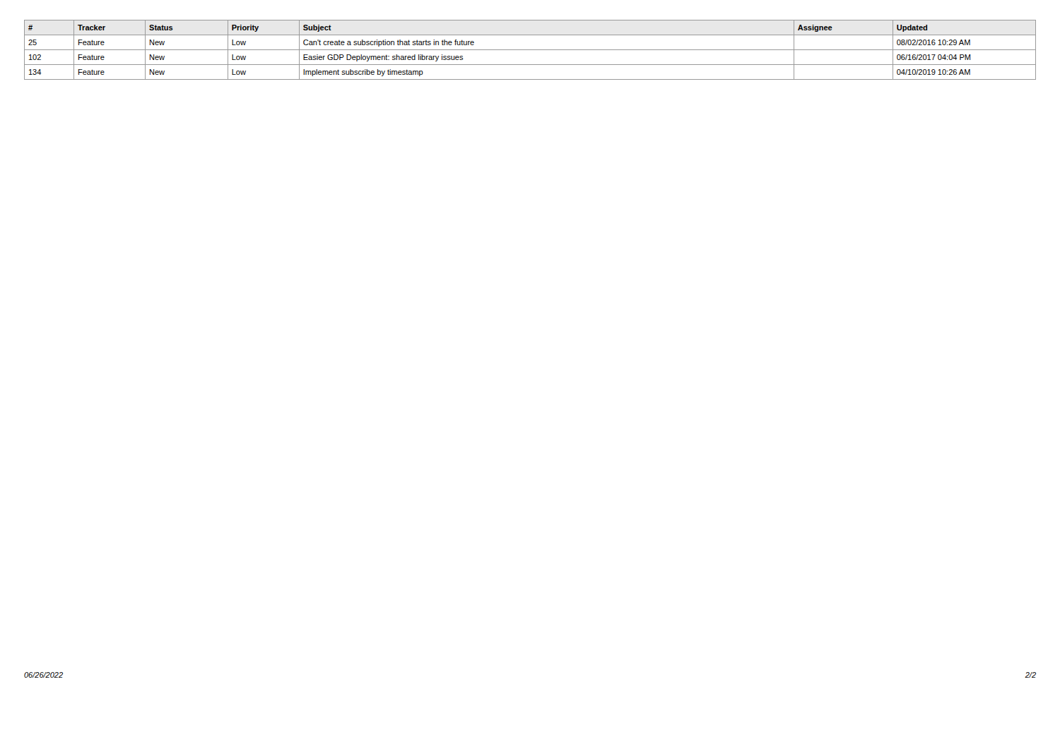| # | Tracker | Status | Priority | Subject | Assignee | Updated |
| --- | --- | --- | --- | --- | --- | --- |
| 25 | Feature | New | Low | Can't create a subscription that starts in the future | | 08/02/2016 10:29 AM |
| 102 | Feature | New | Low | Easier GDP Deployment: shared library issues | | 06/16/2017 04:04 PM |
| 134 | Feature | New | Low | Implement subscribe by timestamp | | 04/10/2019 10:26 AM |
06/26/2022 2/2